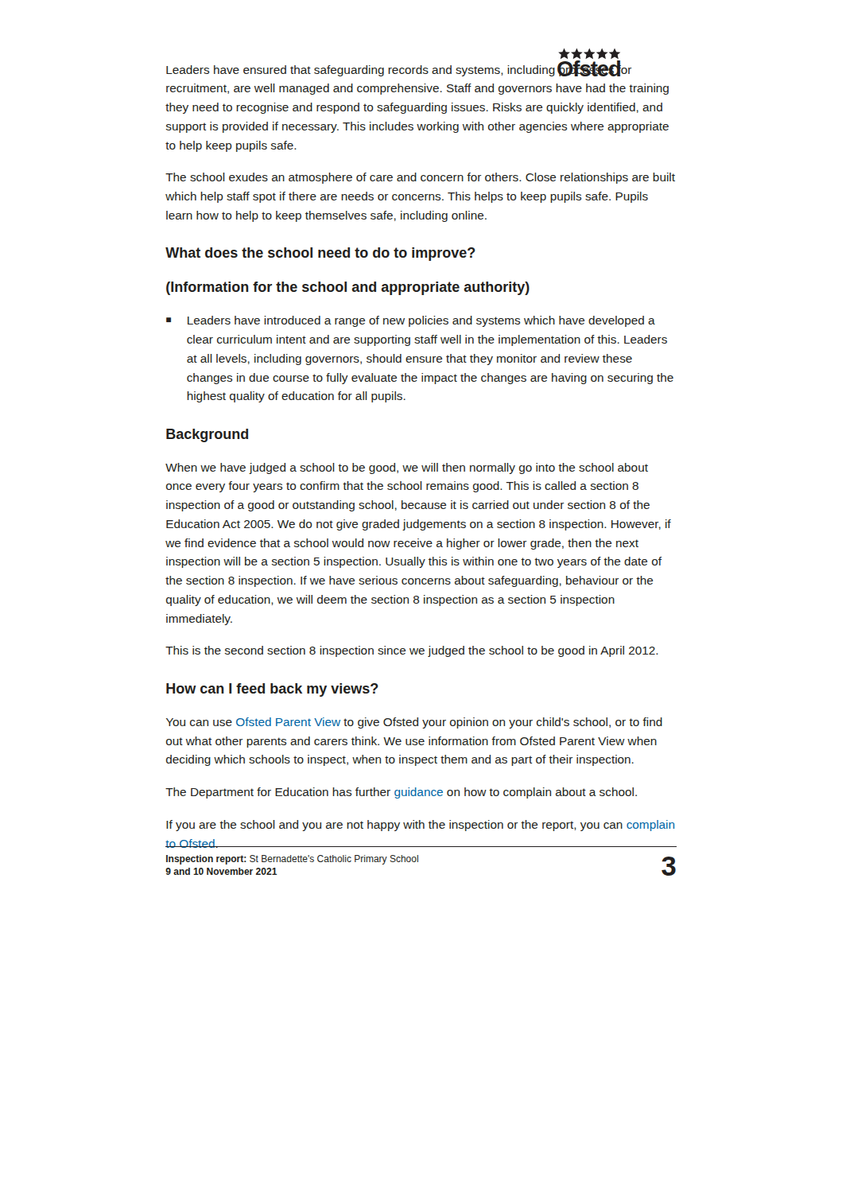Ofsted
Leaders have ensured that safeguarding records and systems, including processes for recruitment, are well managed and comprehensive. Staff and governors have had the training they need to recognise and respond to safeguarding issues. Risks are quickly identified, and support is provided if necessary. This includes working with other agencies where appropriate to help keep pupils safe.
The school exudes an atmosphere of care and concern for others. Close relationships are built which help staff spot if there are needs or concerns. This helps to keep pupils safe. Pupils learn how to help to keep themselves safe, including online.
What does the school need to do to improve?
(Information for the school and appropriate authority)
Leaders have introduced a range of new policies and systems which have developed a clear curriculum intent and are supporting staff well in the implementation of this. Leaders at all levels, including governors, should ensure that they monitor and review these changes in due course to fully evaluate the impact the changes are having on securing the highest quality of education for all pupils.
Background
When we have judged a school to be good, we will then normally go into the school about once every four years to confirm that the school remains good. This is called a section 8 inspection of a good or outstanding school, because it is carried out under section 8 of the Education Act 2005. We do not give graded judgements on a section 8 inspection. However, if we find evidence that a school would now receive a higher or lower grade, then the next inspection will be a section 5 inspection. Usually this is within one to two years of the date of the section 8 inspection. If we have serious concerns about safeguarding, behaviour or the quality of education, we will deem the section 8 inspection as a section 5 inspection immediately.
This is the second section 8 inspection since we judged the school to be good in April 2012.
How can I feed back my views?
You can use Ofsted Parent View to give Ofsted your opinion on your child's school, or to find out what other parents and carers think. We use information from Ofsted Parent View when deciding which schools to inspect, when to inspect them and as part of their inspection.
The Department for Education has further guidance on how to complain about a school.
If you are the school and you are not happy with the inspection or the report, you can complain to Ofsted.
Inspection report: St Bernadette's Catholic Primary School
9 and 10 November 2021
3